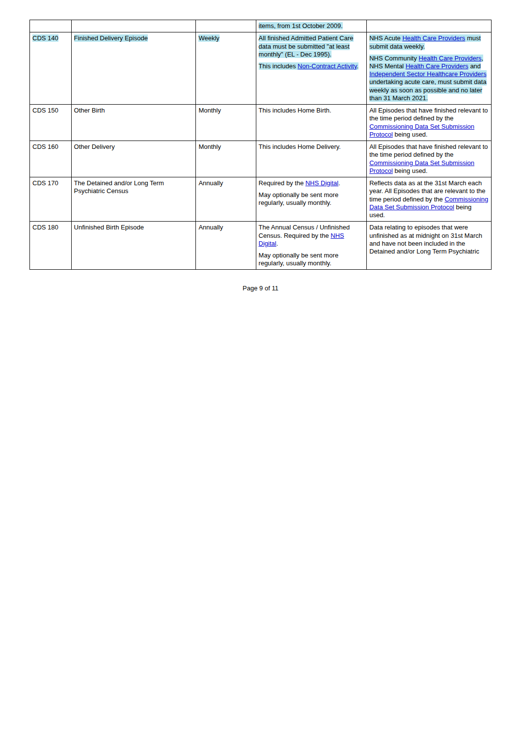| | | | items, from 1st October 2009. | |
| CDS 140 | Finished Delivery Episode | Weekly | All finished Admitted Patient Care data must be submitted "at least monthly" (EL - Dec 1995). This includes Non-Contract Activity . | NHS Acute Health Care Providers must submit data weekly. NHS Community Health Care Providers , NHS Mental Health Care Providers and Independent Sector Healthcare Providers undertaking acute care, must submit data weekly as soon as possible and no later than 31 March 2021. |
| CDS 150 | Other Birth | Monthly | This includes Home Birth. | All Episodes that have finished relevant to the time period defined by the Commissioning Data Set Submission Protocol being used. |
| CDS 160 | Other Delivery | Monthly | This includes Home Delivery. | All Episodes that have finished relevant to the time period defined by the Commissioning Data Set Submission Protocol being used. |
| CDS 170 | The Detained and/or Long Term Psychiatric Census | Annually | Required by the NHS Digital . May optionally be sent more regularly, usually monthly. | Reflects data as at the 31st March each year. All Episodes that are relevant to the time period defined by the Commissioning Data Set Submission Protocol being used. |
| CDS 180 | Unfinished Birth Episode | Annually | The Annual Census / Unfinished Census. Required by the NHS Digital . May optionally be sent more regularly, usually monthly. | Data relating to episodes that were unfinished as at midnight on 31st March and have not been included in the Detained and/or Long Term Psychiatric |
Page 9 of 11